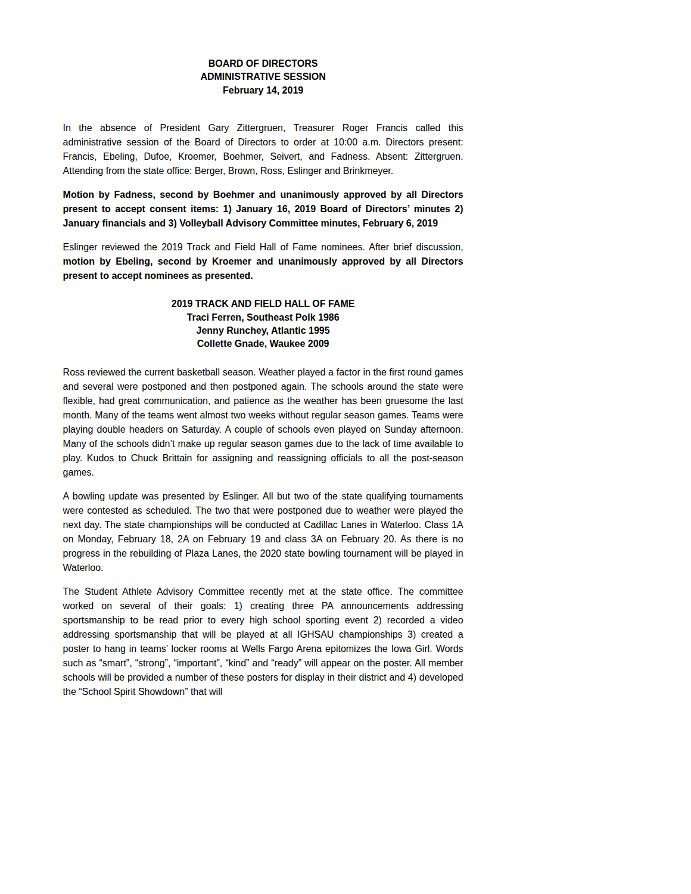BOARD OF DIRECTORS
ADMINISTRATIVE SESSION
February 14, 2019
In the absence of President Gary Zittergruen, Treasurer Roger Francis called this administrative session of the Board of Directors to order at 10:00 a.m. Directors present: Francis, Ebeling, Dufoe, Kroemer, Boehmer, Seivert, and Fadness. Absent: Zittergruen. Attending from the state office: Berger, Brown, Ross, Eslinger and Brinkmeyer.
Motion by Fadness, second by Boehmer and unanimously approved by all Directors present to accept consent items: 1) January 16, 2019 Board of Directors’ minutes 2) January financials and 3) Volleyball Advisory Committee minutes, February 6, 2019
Eslinger reviewed the 2019 Track and Field Hall of Fame nominees. After brief discussion, motion by Ebeling, second by Kroemer and unanimously approved by all Directors present to accept nominees as presented.
2019 TRACK AND FIELD HALL OF FAME
Traci Ferren, Southeast Polk 1986
Jenny Runchey, Atlantic 1995
Collette Gnade, Waukee 2009
Ross reviewed the current basketball season. Weather played a factor in the first round games and several were postponed and then postponed again. The schools around the state were flexible, had great communication, and patience as the weather has been gruesome the last month. Many of the teams went almost two weeks without regular season games. Teams were playing double headers on Saturday. A couple of schools even played on Sunday afternoon. Many of the schools didn’t make up regular season games due to the lack of time available to play. Kudos to Chuck Brittain for assigning and reassigning officials to all the post-season games.
A bowling update was presented by Eslinger. All but two of the state qualifying tournaments were contested as scheduled. The two that were postponed due to weather were played the next day. The state championships will be conducted at Cadillac Lanes in Waterloo. Class 1A on Monday, February 18, 2A on February 19 and class 3A on February 20. As there is no progress in the rebuilding of Plaza Lanes, the 2020 state bowling tournament will be played in Waterloo.
The Student Athlete Advisory Committee recently met at the state office. The committee worked on several of their goals: 1) creating three PA announcements addressing sportsmanship to be read prior to every high school sporting event 2) recorded a video addressing sportsmanship that will be played at all IGHSAU championships 3) created a poster to hang in teams’ locker rooms at Wells Fargo Arena epitomizes the Iowa Girl. Words such as “smart”, “strong”, “important”, “kind” and “ready” will appear on the poster. All member schools will be provided a number of these posters for display in their district and 4) developed the “School Spirit Showdown” that will